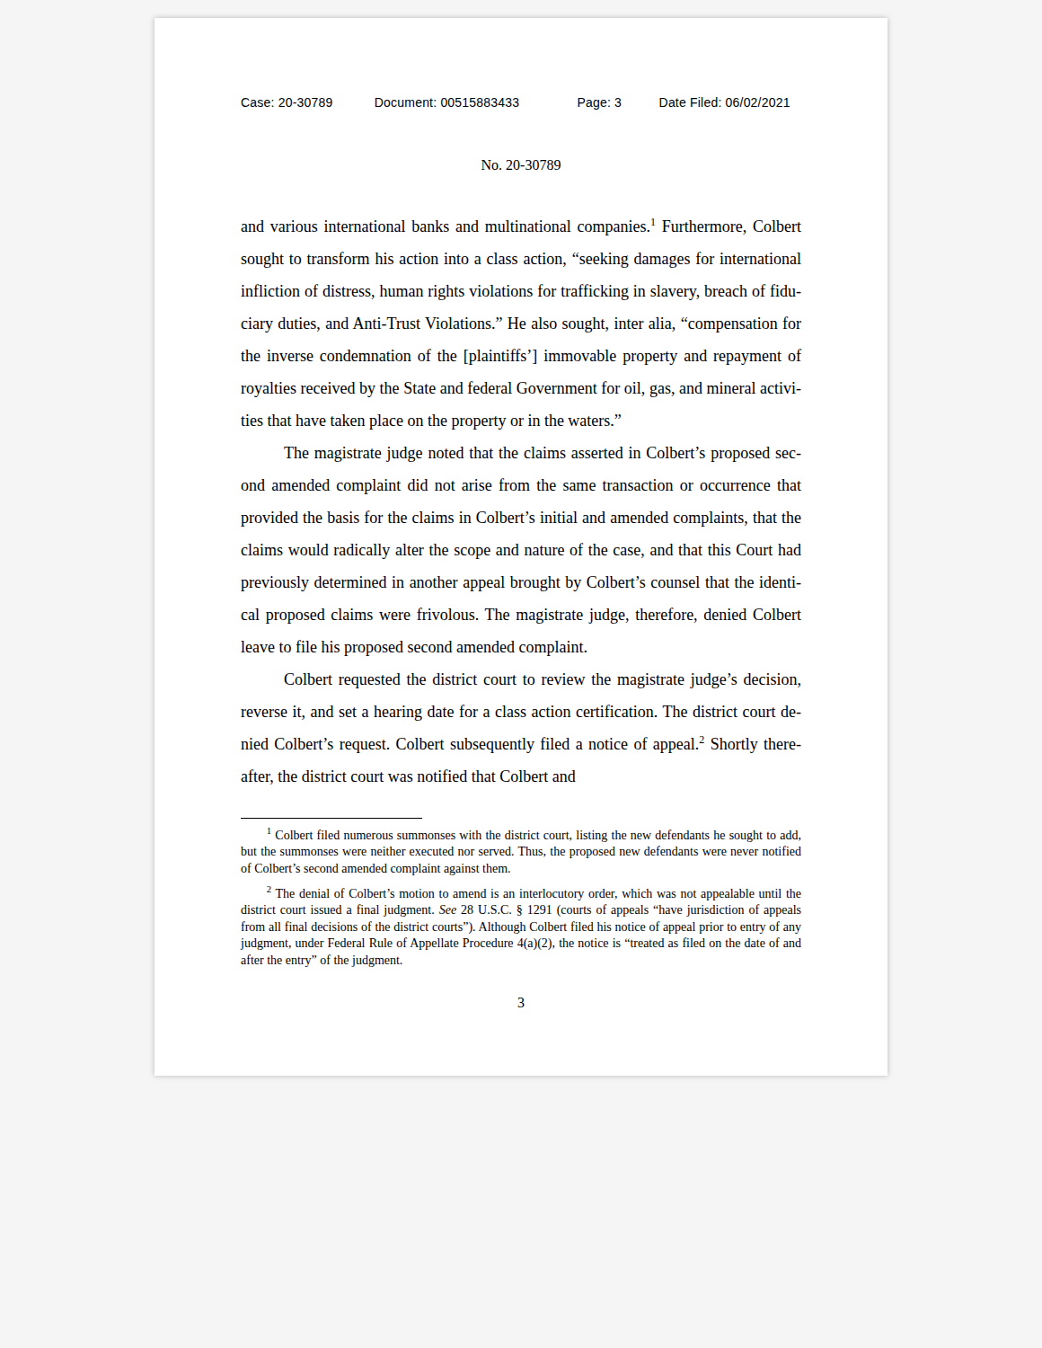Case: 20-30789 Document: 00515883433 Page: 3 Date Filed: 06/02/2021
No. 20-30789
and various international banks and multinational companies.1 Furthermore, Colbert sought to transform his action into a class action, “seeking damages for international infliction of distress, human rights violations for trafficking in slavery, breach of fiduciary duties, and Anti-Trust Violations.” He also sought, inter alia, “compensation for the inverse condemnation of the [plaintiffs’] immovable property and repayment of royalties received by the State and federal Government for oil, gas, and mineral activities that have taken place on the property or in the waters.”
The magistrate judge noted that the claims asserted in Colbert’s proposed second amended complaint did not arise from the same transaction or occurrence that provided the basis for the claims in Colbert’s initial and amended complaints, that the claims would radically alter the scope and nature of the case, and that this Court had previously determined in another appeal brought by Colbert’s counsel that the identical proposed claims were frivolous. The magistrate judge, therefore, denied Colbert leave to file his proposed second amended complaint.
Colbert requested the district court to review the magistrate judge’s decision, reverse it, and set a hearing date for a class action certification. The district court denied Colbert’s request. Colbert subsequently filed a notice of appeal.2 Shortly thereafter, the district court was notified that Colbert and
1 Colbert filed numerous summonses with the district court, listing the new defendants he sought to add, but the summonses were neither executed nor served. Thus, the proposed new defendants were never notified of Colbert’s second amended complaint against them.
2 The denial of Colbert’s motion to amend is an interlocutory order, which was not appealable until the district court issued a final judgment. See 28 U.S.C. § 1291 (courts of appeals “have jurisdiction of appeals from all final decisions of the district courts”). Although Colbert filed his notice of appeal prior to entry of any judgment, under Federal Rule of Appellate Procedure 4(a)(2), the notice is “treated as filed on the date of and after the entry” of the judgment.
3